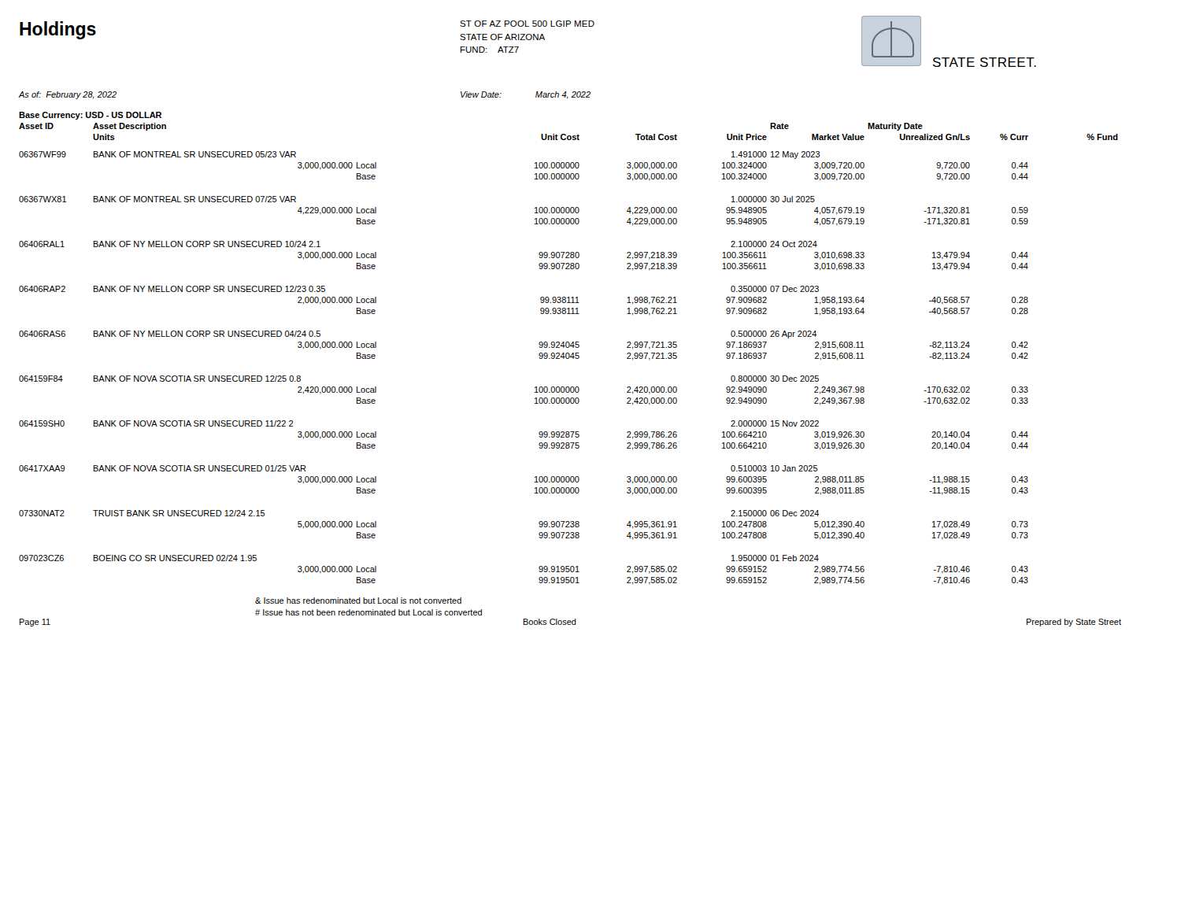Holdings
ST OF AZ POOL 500 LGIP MED
STATE OF ARIZONA
FUND: ATZ7
STATE STREET.
As of: February 28, 2022 View Date: March 4, 2022
Base Currency: USD - US DOLLAR
| Asset ID | Asset Description | | | | | | Rate | Maturity Date | | |
| --- | --- | --- | --- | --- | --- | --- | --- | --- | --- | --- |
| | Units | | | Unit Cost | Total Cost | Unit Price | Market Value | Unrealized Gn/Ls | % Curr | % Fund |
| 06367WF99 | BANK OF MONTREAL SR UNSECURED 05/23 VAR | | 1.491000 | 12 May 2023 | | | |
| | 3,000,000.000 | Local | | 100.000000 | 3,000,000.00 | 100.324000 | 3,009,720.00 | 9,720.00 | 0.44 | |
| | | Base | | 100.000000 | 3,000,000.00 | 100.324000 | 3,009,720.00 | 9,720.00 | 0.44 | |
| 06367WX81 | BANK OF MONTREAL SR UNSECURED 07/25 VAR | | 1.000000 | 30 Jul 2025 | | | |
| | 4,229,000.000 | Local | | 100.000000 | 4,229,000.00 | 95.948905 | 4,057,679.19 | -171,320.81 | 0.59 | |
| | | Base | | 100.000000 | 4,229,000.00 | 95.948905 | 4,057,679.19 | -171,320.81 | 0.59 | |
| 06406RAL1 | BANK OF NY MELLON CORP SR UNSECURED 10/24 2.1 | | 2.100000 | 24 Oct 2024 | | | |
| | 3,000,000.000 | Local | | 99.907280 | 2,997,218.39 | 100.356611 | 3,010,698.33 | 13,479.94 | 0.44 | |
| | | Base | | 99.907280 | 2,997,218.39 | 100.356611 | 3,010,698.33 | 13,479.94 | 0.44 | |
| 06406RAP2 | BANK OF NY MELLON CORP SR UNSECURED 12/23 0.35 | | 0.350000 | 07 Dec 2023 | | | |
| | 2,000,000.000 | Local | | 99.938111 | 1,998,762.21 | 97.909682 | 1,958,193.64 | -40,568.57 | 0.28 | |
| | | Base | | 99.938111 | 1,998,762.21 | 97.909682 | 1,958,193.64 | -40,568.57 | 0.28 | |
| 06406RAS6 | BANK OF NY MELLON CORP SR UNSECURED 04/24 0.5 | | 0.500000 | 26 Apr 2024 | | | |
| | 3,000,000.000 | Local | | 99.924045 | 2,997,721.35 | 97.186937 | 2,915,608.11 | -82,113.24 | 0.42 | |
| | | Base | | 99.924045 | 2,997,721.35 | 97.186937 | 2,915,608.11 | -82,113.24 | 0.42 | |
| 064159F84 | BANK OF NOVA SCOTIA SR UNSECURED 12/25 0.8 | | 0.800000 | 30 Dec 2025 | | | |
| | 2,420,000.000 | Local | | 100.000000 | 2,420,000.00 | 92.949090 | 2,249,367.98 | -170,632.02 | 0.33 | |
| | | Base | | 100.000000 | 2,420,000.00 | 92.949090 | 2,249,367.98 | -170,632.02 | 0.33 | |
| 064159SH0 | BANK OF NOVA SCOTIA SR UNSECURED 11/22 2 | | 2.000000 | 15 Nov 2022 | | | |
| | 3,000,000.000 | Local | | 99.992875 | 2,999,786.26 | 100.664210 | 3,019,926.30 | 20,140.04 | 0.44 | |
| | | Base | | 99.992875 | 2,999,786.26 | 100.664210 | 3,019,926.30 | 20,140.04 | 0.44 | |
| 06417XAA9 | BANK OF NOVA SCOTIA SR UNSECURED 01/25 VAR | | 0.510003 | 10 Jan 2025 | | | |
| | 3,000,000.000 | Local | | 100.000000 | 3,000,000.00 | 99.600395 | 2,988,011.85 | -11,988.15 | 0.43 | |
| | | Base | | 100.000000 | 3,000,000.00 | 99.600395 | 2,988,011.85 | -11,988.15 | 0.43 | |
| 07330NAT2 | TRUIST BANK SR UNSECURED 12/24 2.15 | | 2.150000 | 06 Dec 2024 | | | |
| | 5,000,000.000 | Local | | 99.907238 | 4,995,361.91 | 100.247808 | 5,012,390.40 | 17,028.49 | 0.73 | |
| | | Base | | 99.907238 | 4,995,361.91 | 100.247808 | 5,012,390.40 | 17,028.49 | 0.73 | |
| 097023CZ6 | BOEING CO SR UNSECURED 02/24 1.95 | | 1.950000 | 01 Feb 2024 | | | |
| | 3,000,000.000 | Local | | 99.919501 | 2,997,585.02 | 99.659152 | 2,989,774.56 | -7,810.46 | 0.43 | |
| | | Base | | 99.919501 | 2,997,585.02 | 99.659152 | 2,989,774.56 | -7,810.46 | 0.43 | |
& Issue has redenominated but Local is not converted
# Issue has not been redenominated but Local is converted
Page 11
Books Closed
Prepared by State Street